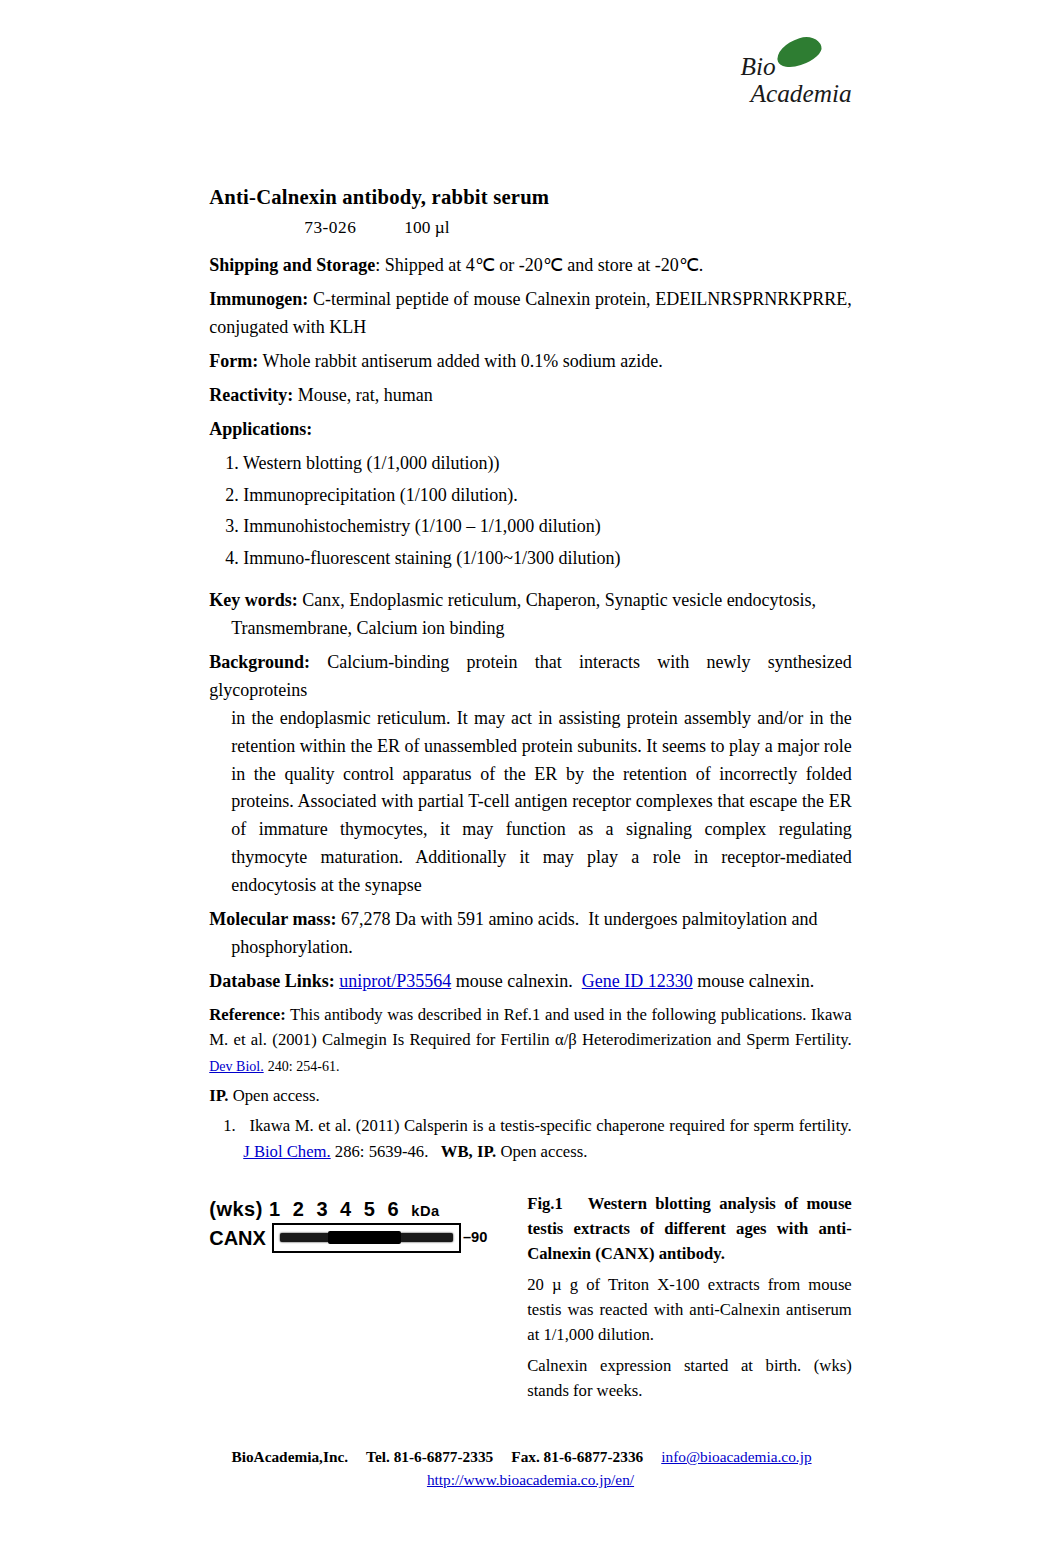Bio Academia
Anti-Calnexin antibody, rabbit serum
73-026100 µl
Shipping and Storage: Shipped at 4℃ or -20℃ and store at -20℃.
Immunogen: C-terminal peptide of mouse Calnexin protein, EDEILNRSPRNRKPRRE, conjugated with KLH
Form: Whole rabbit antiserum added with 0.1% sodium azide.
Reactivity: Mouse, rat, human
Applications:
1. Western blotting (1/1,000 dilution))
2. Immunoprecipitation (1/100 dilution).
3. Immunohistochemistry (1/100 – 1/1,000 dilution)
4. Immuno-fluorescent staining (1/100~1/300 dilution)
Key words: Canx, Endoplasmic reticulum, Chaperon, Synaptic vesicle endocytosis, Transmembrane, Calcium ion binding
Background: Calcium-binding protein that interacts with newly synthesized glycoproteins in the endoplasmic reticulum. It may act in assisting protein assembly and/or in the retention within the ER of unassembled protein subunits. It seems to play a major role in the quality control apparatus of the ER by the retention of incorrectly folded proteins. Associated with partial T-cell antigen receptor complexes that escape the ER of immature thymocytes, it may function as a signaling complex regulating thymocyte maturation. Additionally it may play a role in receptor-mediated endocytosis at the synapse
Molecular mass: 67,278 Da with 591 amino acids. It undergoes palmitoylation and phosphorylation.
Database Links: uniprot/P35564 mouse calnexin. Gene ID 12330 mouse calnexin.
Reference: This antibody was described in Ref.1 and used in the following publications. Ikawa M. et al. (2001) Calmegin Is Required for Fertilin α/β Heterodimerization and Sperm Fertility. Dev Biol. 240: 254-61.
IP. Open access.
1. Ikawa M. et al. (2011) Calsperin is a testis-specific chaperone required for sperm fertility. J Biol Chem. 286: 5639-46. WB, IP. Open access.
(wks) 1 2 3 4 5 6 kDa
CANX –90
Fig.1 Western blotting analysis of mouse testis extracts of different ages with anti-Calnexin (CANX) antibody.
20 µ g of Triton X-100 extracts from mouse testis was reacted with anti-Calnexin antiserum at 1/1,000 dilution.
Calnexin expression started at birth. (wks) stands for weeks.
BioAcademia,Inc. Tel. 81-6-6877-2335 Fax. 81-6-6877-2336 info@bioacademia.co.jp http://www.bioacademia.co.jp/en/